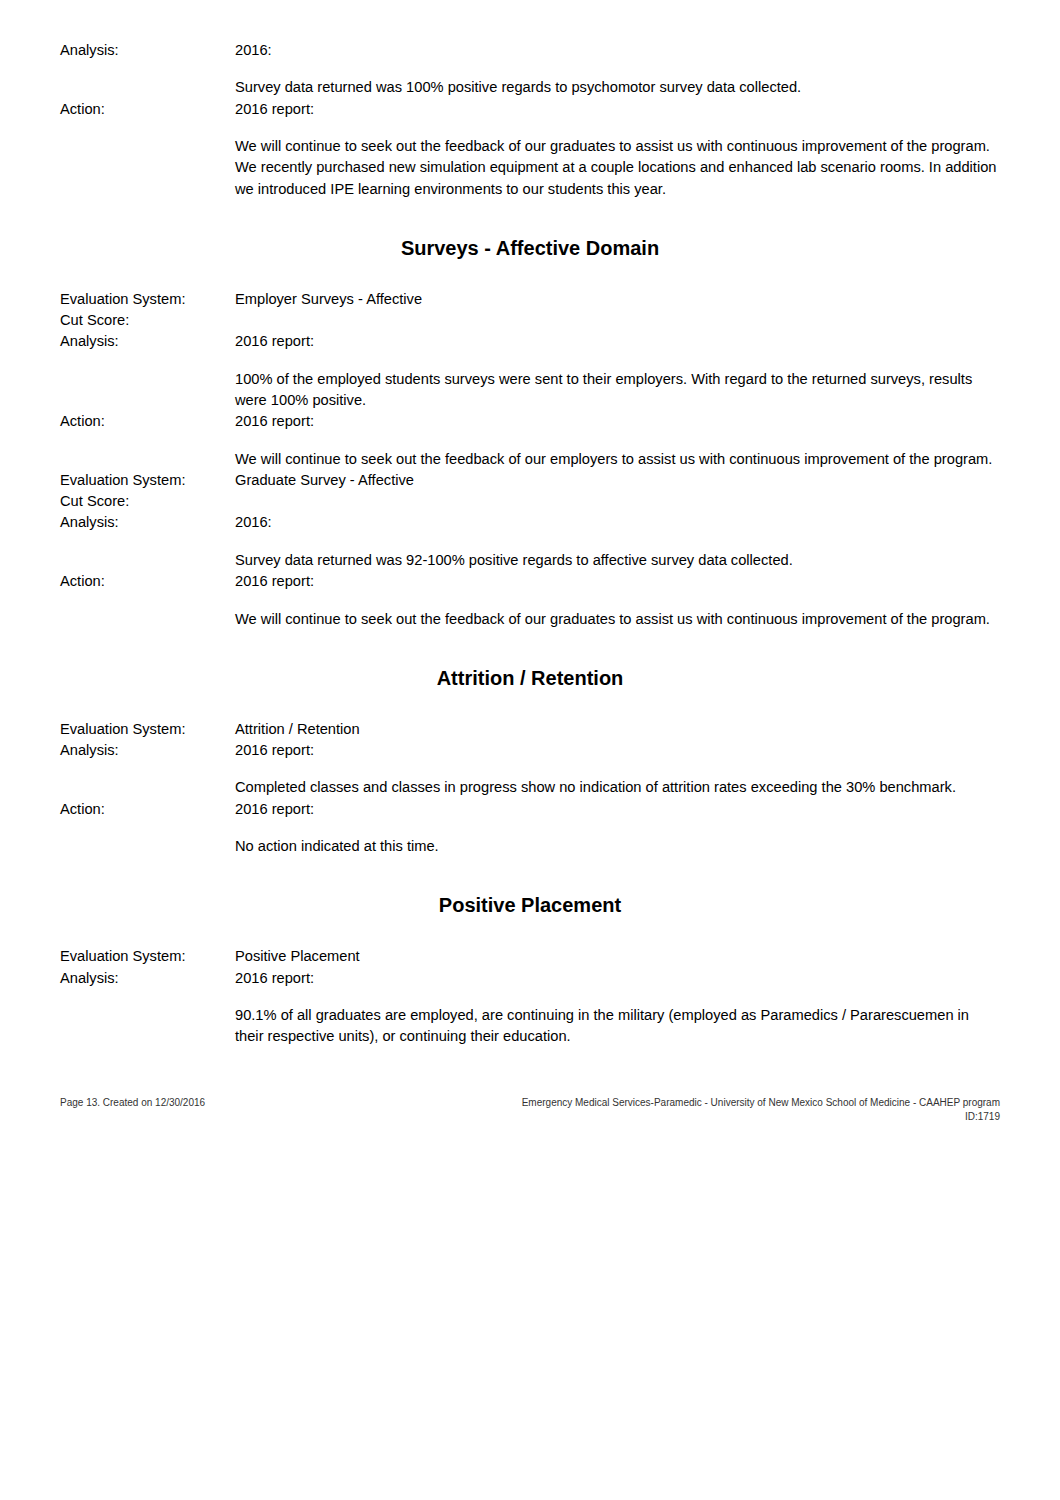Analysis:
2016:
Survey data returned was 100% positive regards to psychomotor survey data collected.
Action:
2016 report:
We will continue to seek out the feedback of our graduates to assist us with continuous improvement of the program. We recently purchased new simulation equipment at a couple locations and enhanced lab scenario rooms. In addition we introduced IPE learning environments to our students this year.
Surveys - Affective Domain
Evaluation System:
Employer Surveys - Affective
Cut Score:
Analysis:
2016 report:
100% of the employed students surveys were sent to their employers. With regard to the returned surveys, results were 100% positive.
Action:
2016 report:
We will continue to seek out the feedback of our employers to assist us with continuous improvement of the program.
Evaluation System:
Graduate Survey - Affective
Cut Score:
Analysis:
2016:
Survey data returned was 92-100% positive regards to affective survey data collected.
Action:
2016 report:
We will continue to seek out the feedback of our graduates to assist us with continuous improvement of the program.
Attrition / Retention
Evaluation System:
Attrition / Retention
Analysis:
2016 report:
Completed classes and classes in progress show no indication of attrition rates exceeding the 30% benchmark.
Action:
2016 report:
No action indicated at this time.
Positive Placement
Evaluation System:
Positive Placement
Analysis:
2016 report:
90.1% of all graduates are employed, are continuing in the military (employed as Paramedics / Pararescuemen in their respective units), or continuing their education.
Page 13. Created on 12/30/2016
Emergency Medical Services-Paramedic - University of New Mexico School of Medicine - CAAHEP program ID:1719